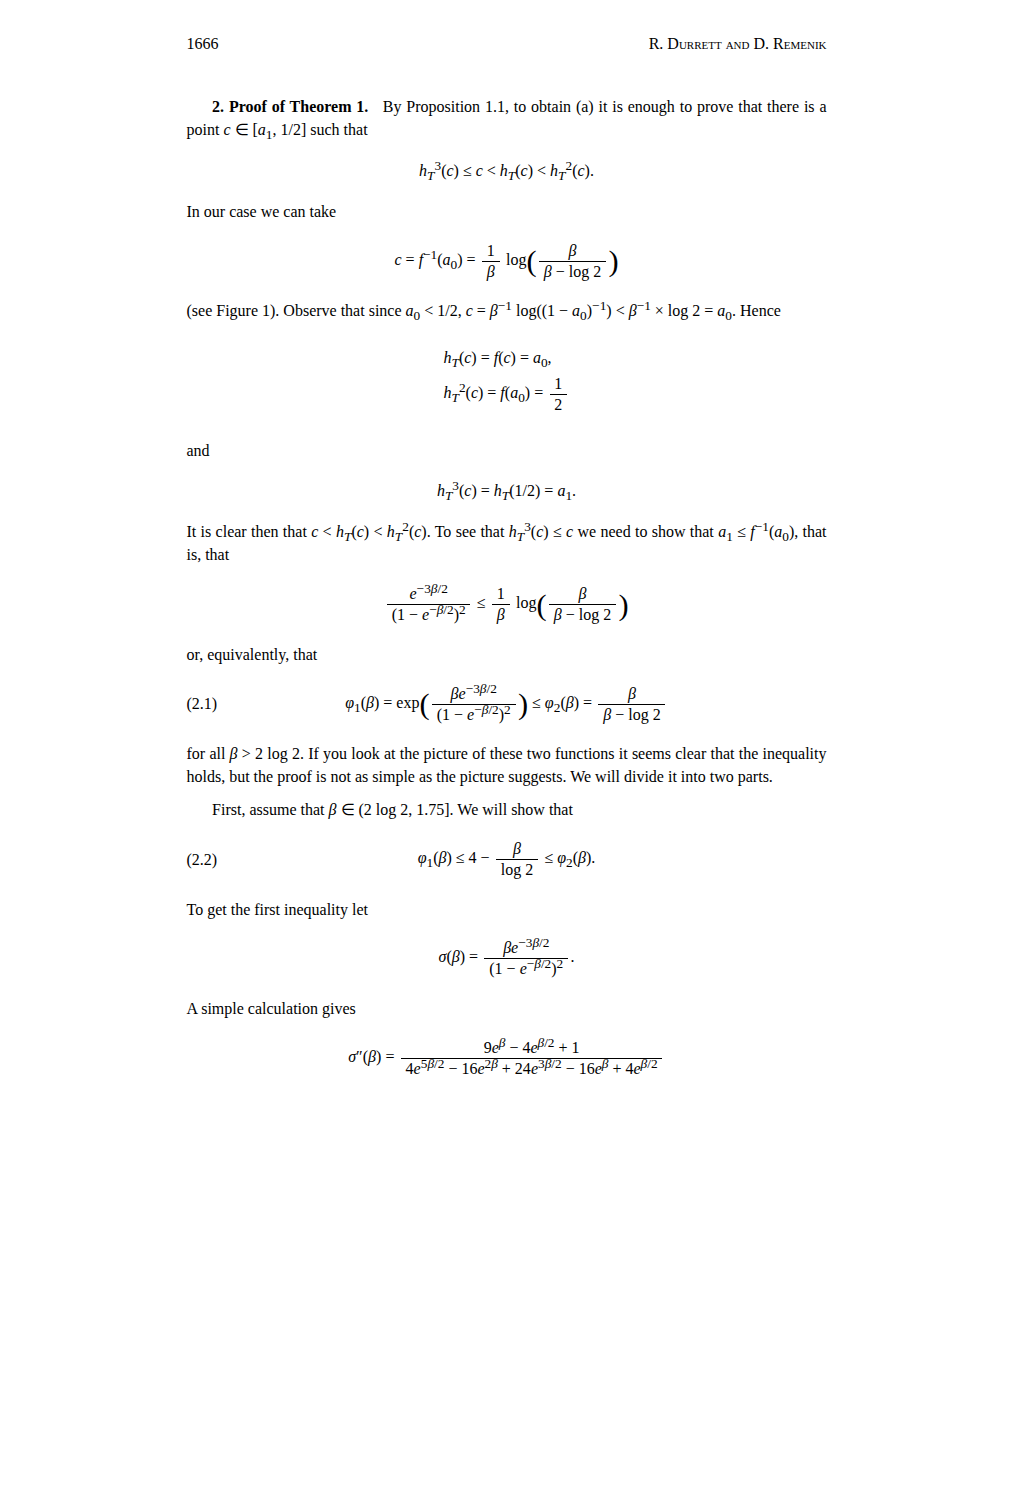1666 R. Durrett and D. Remenik
2. Proof of Theorem 1. By Proposition 1.1, to obtain (a) it is enough to prove that there is a point c ∈ [a1, 1/2] such that
hT3(c) ≤ c < hT(c) < hT2(c).
In our case we can take
c = f−1(a0) = 1 β log(ββ − log 2)
(see Figure 1). Observe that since a0 < 1/2, c = β−1 log((1 − a0)−1) < β−1 × log 2 = a0. Hence
hT(c) = f(c) = a0,
hT2(c) = f(a0) = 12
and
hT3(c) = hT(1/2) = a1.
It is clear then that c < hT(c) < hT2(c). To see that hT3(c) ≤ c we need to show that a1 ≤ f−1(a0), that is, that
e−3β/2(1 − e−β/2)2 ≤ 1 β log(ββ − log 2)
or, equivalently, that
(2.1)
φ1(β) = exp(βe−3β/2(1 − e−β/2)2) ≤ φ2(β) = ββ − log 2
for all β > 2 log 2. If you look at the picture of these two functions it seems clear that the inequality holds, but the proof is not as simple as the picture suggests. We will divide it into two parts.
First, assume that β ∈ (2 log 2, 1.75]. We will show that
(2.2)
φ1(β) ≤ 4 − βlog 2 ≤ φ2(β).
To get the first inequality let
σ(β) = βe−3β/2(1 − e−β/2)2.
A simple calculation gives
σ″(β) = 9eβ − 4eβ/2 + 14e5β/2 − 16e2β + 24e3β/2 − 16eβ + 4eβ/2